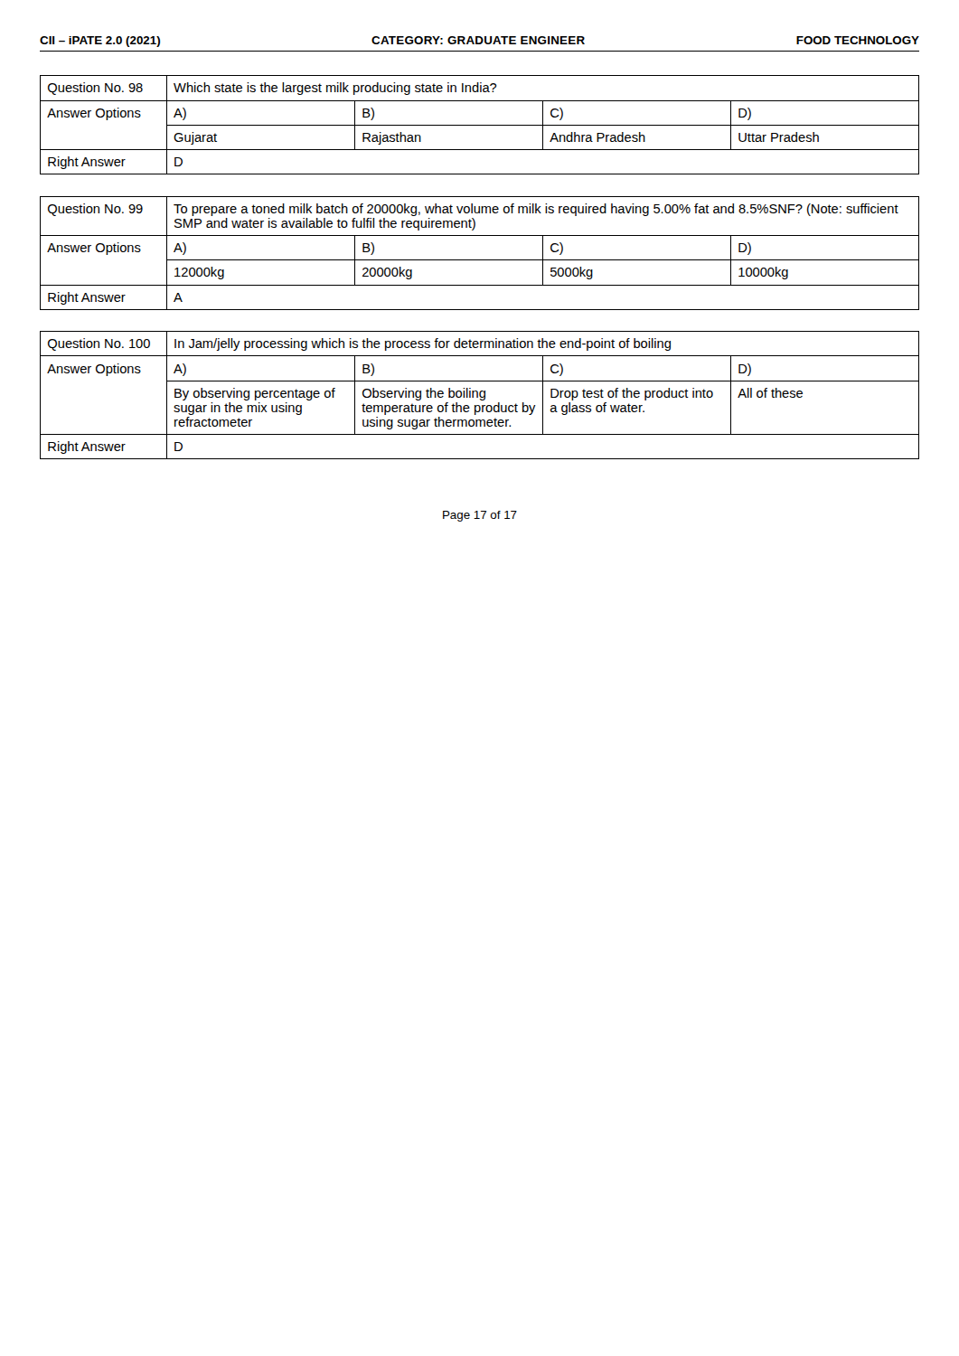CII – iPATE 2.0 (2021)
Category: Graduate Engineer
Food Technology
| Question No. 98 | Which state is the largest milk producing state in India? |
| Answer Options | A) | B) | C) | D) |
| Gujarat | Rajasthan | Andhra Pradesh | Uttar Pradesh |
| Right Answer | D |
| Question No. 99 | To prepare a toned milk batch of 20000kg, what volume of milk is required having 5.00% fat and 8.5%SNF? (Note: sufficient SMP and water is available to fulfil the requirement) |
| Answer Options | A) | B) | C) | D) |
| 12000kg | 20000kg | 5000kg | 10000kg |
| Right Answer | A |
| Question No. 100 | In Jam/jelly processing which is the process for determination the end-point of boiling |
| Answer Options | A) | B) | C) | D) |
| By observing percentage of sugar in the mix using refractometer | Observing the boiling temperature of the product by using sugar thermometer. | Drop test of the product into a glass of water. | All of these |
| Right Answer | D |
Page 17 of 17